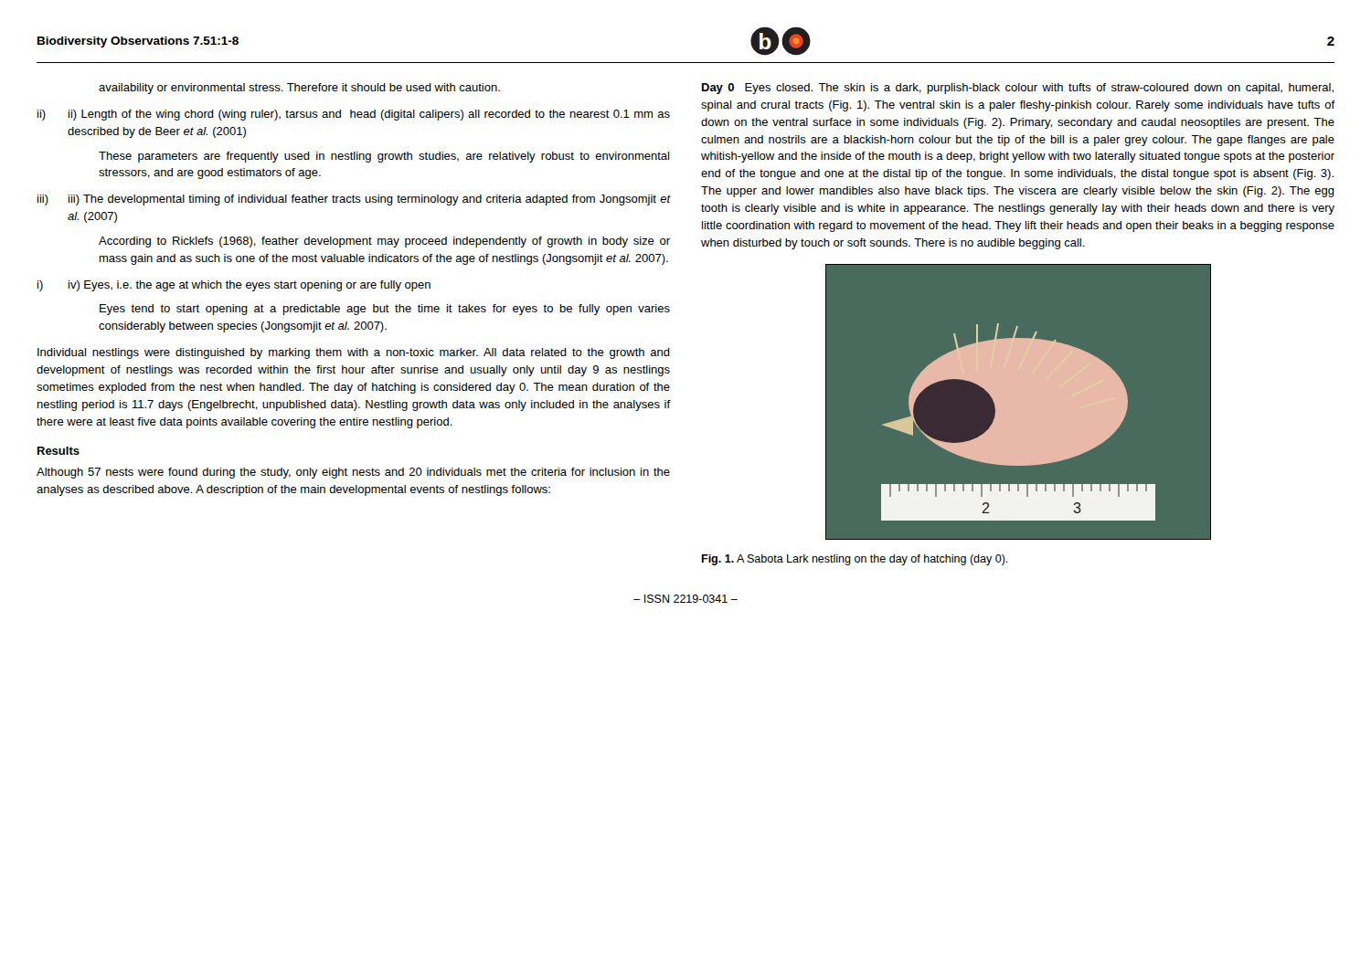Biodiversity Observations 7.51:1-8
2
availability or environmental stress. Therefore it should be used with caution.
ii)
ii) Length of the wing chord (wing ruler), tarsus and head (digital calipers) all recorded to the nearest 0.1 mm as described by de Beer et al. (2001)
These parameters are frequently used in nestling growth studies, are relatively robust to environmental stressors, and are good estimators of age.
iii)
iii) The developmental timing of individual feather tracts using terminology and criteria adapted from Jongsomjit et al. (2007)
According to Ricklefs (1968), feather development may proceed independently of growth in body size or mass gain and as such is one of the most valuable indicators of the age of nestlings (Jongsomjit et al. 2007).
i)
iv) Eyes, i.e. the age at which the eyes start opening or are fully open
Eyes tend to start opening at a predictable age but the time it takes for eyes to be fully open varies considerably between species (Jongsomjit et al. 2007).
Individual nestlings were distinguished by marking them with a non-toxic marker. All data related to the growth and development of nestlings was recorded within the first hour after sunrise and usually only until day 9 as nestlings sometimes exploded from the nest when handled. The day of hatching is considered day 0. The mean duration of the nestling period is 11.7 days (Engelbrecht, unpublished data). Nestling growth data was only included in the analyses if there were at least five data points available covering the entire nestling period.
Results
Although 57 nests were found during the study, only eight nests and 20 individuals met the criteria for inclusion in the analyses as described above. A description of the main developmental events of nestlings follows:
Day 0 Eyes closed. The skin is a dark, purplish-black colour with tufts of straw-coloured down on capital, humeral, spinal and crural tracts (Fig. 1). The ventral skin is a paler fleshy-pinkish colour. Rarely some individuals have tufts of down on the ventral surface in some individuals (Fig. 2). Primary, secondary and caudal neosoptiles are present. The culmen and nostrils are a blackish-horn colour but the tip of the bill is a paler grey colour. The gape flanges are pale whitish-yellow and the inside of the mouth is a deep, bright yellow with two laterally situated tongue spots at the posterior end of the tongue and one at the distal tip of the tongue. In some individuals, the distal tongue spot is absent (Fig. 3). The upper and lower mandibles also have black tips. The viscera are clearly visible below the skin (Fig. 2). The egg tooth is clearly visible and is white in appearance. The nestlings generally lay with their heads down and there is very little coordination with regard to movement of the head. They lift their heads and open their beaks in a begging response when disturbed by touch or soft sounds. There is no audible begging call.
Fig. 1. A Sabota Lark nestling on the day of hatching (day 0).
– ISSN 2219-0341 –